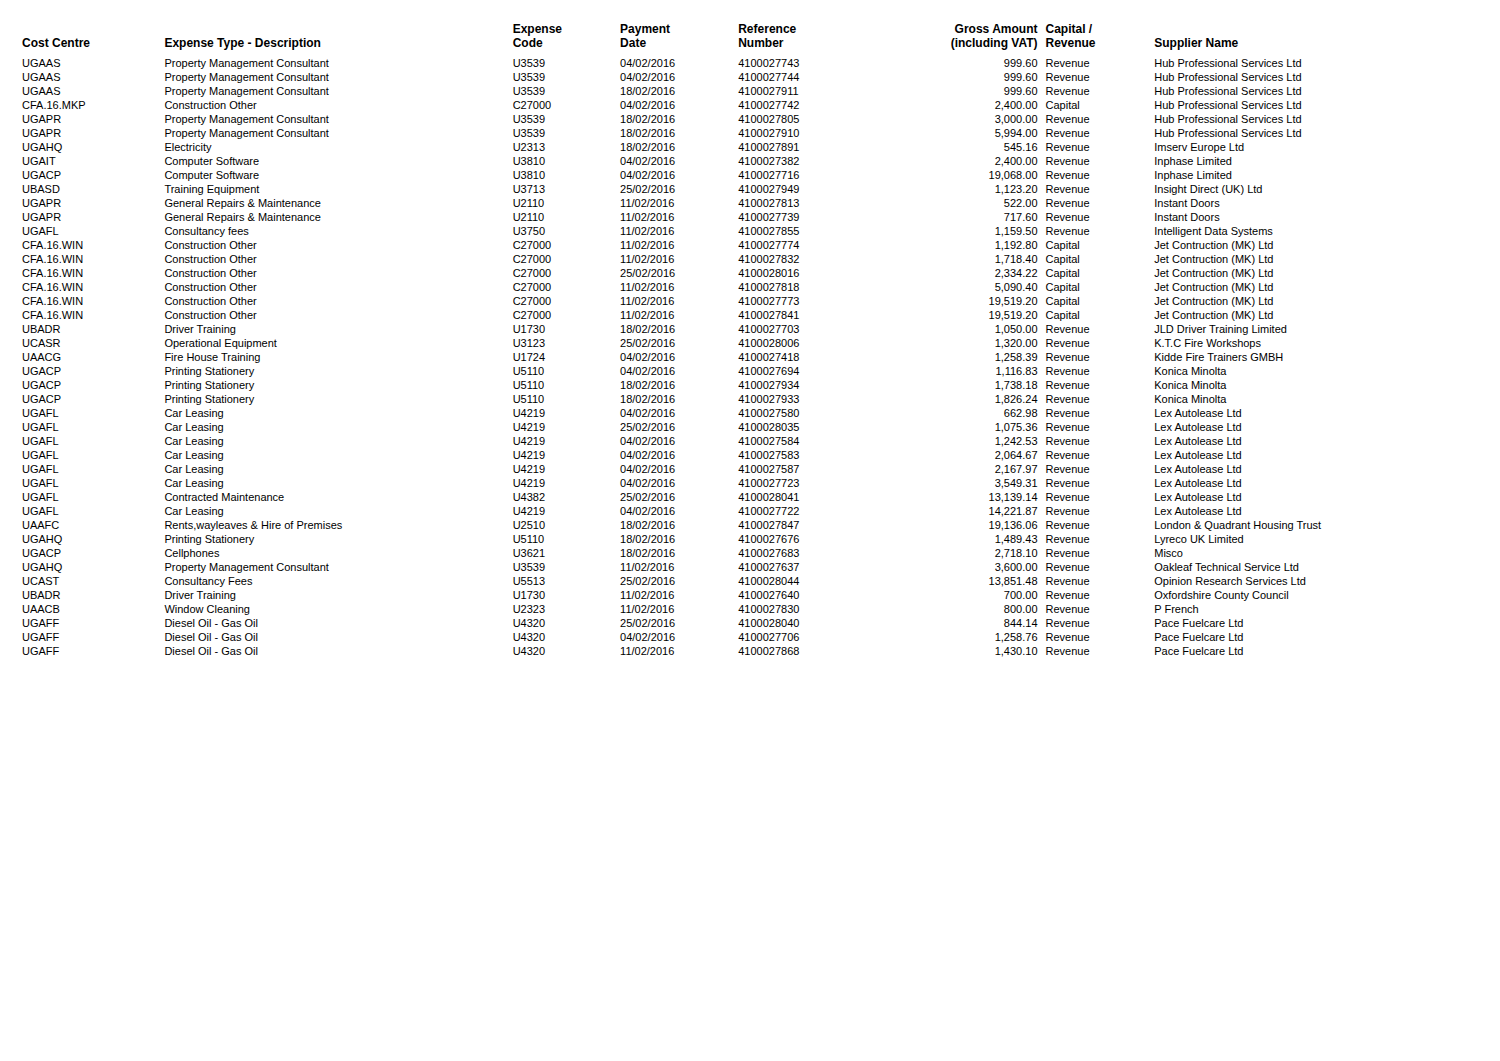| Cost Centre | Expense Type - Description | Expense Code | Payment Date | Reference Number | Gross Amount (including VAT) | Capital / Revenue | Supplier Name |
| --- | --- | --- | --- | --- | --- | --- | --- |
| UGAAS | Property Management Consultant | U3539 | 04/02/2016 | 4100027743 | 999.60 | Revenue | Hub Professional Services Ltd |
| UGAAS | Property Management Consultant | U3539 | 04/02/2016 | 4100027744 | 999.60 | Revenue | Hub Professional Services Ltd |
| UGAAS | Property Management Consultant | U3539 | 18/02/2016 | 4100027911 | 999.60 | Revenue | Hub Professional Services Ltd |
| CFA.16.MKP | Construction Other | C27000 | 04/02/2016 | 4100027742 | 2,400.00 | Capital | Hub Professional Services Ltd |
| UGAPR | Property Management Consultant | U3539 | 18/02/2016 | 4100027805 | 3,000.00 | Revenue | Hub Professional Services Ltd |
| UGAPR | Property Management Consultant | U3539 | 18/02/2016 | 4100027910 | 5,994.00 | Revenue | Hub Professional Services Ltd |
| UGAHQ | Electricity | U2313 | 18/02/2016 | 4100027891 | 545.16 | Revenue | Imserv Europe Ltd |
| UGAIT | Computer Software | U3810 | 04/02/2016 | 4100027382 | 2,400.00 | Revenue | Inphase Limited |
| UGACP | Computer Software | U3810 | 04/02/2016 | 4100027716 | 19,068.00 | Revenue | Inphase Limited |
| UBASD | Training Equipment | U3713 | 25/02/2016 | 4100027949 | 1,123.20 | Revenue | Insight Direct (UK) Ltd |
| UGAPR | General Repairs & Maintenance | U2110 | 11/02/2016 | 4100027813 | 522.00 | Revenue | Instant Doors |
| UGAPR | General Repairs & Maintenance | U2110 | 11/02/2016 | 4100027739 | 717.60 | Revenue | Instant Doors |
| UGAFL | Consultancy fees | U3750 | 11/02/2016 | 4100027855 | 1,159.50 | Revenue | Intelligent Data Systems |
| CFA.16.WIN | Construction Other | C27000 | 11/02/2016 | 4100027774 | 1,192.80 | Capital | Jet Contruction (MK) Ltd |
| CFA.16.WIN | Construction Other | C27000 | 11/02/2016 | 4100027832 | 1,718.40 | Capital | Jet Contruction (MK) Ltd |
| CFA.16.WIN | Construction Other | C27000 | 25/02/2016 | 4100028016 | 2,334.22 | Capital | Jet Contruction (MK) Ltd |
| CFA.16.WIN | Construction Other | C27000 | 11/02/2016 | 4100027818 | 5,090.40 | Capital | Jet Contruction (MK) Ltd |
| CFA.16.WIN | Construction Other | C27000 | 11/02/2016 | 4100027773 | 19,519.20 | Capital | Jet Contruction (MK) Ltd |
| CFA.16.WIN | Construction Other | C27000 | 11/02/2016 | 4100027841 | 19,519.20 | Capital | Jet Contruction (MK) Ltd |
| UBADR | Driver Training | U1730 | 18/02/2016 | 4100027703 | 1,050.00 | Revenue | JLD Driver Training Limited |
| UCASR | Operational Equipment | U3123 | 25/02/2016 | 4100028006 | 1,320.00 | Revenue | K.T.C Fire Workshops |
| UAACG | Fire House Training | U1724 | 04/02/2016 | 4100027418 | 1,258.39 | Revenue | Kidde Fire Trainers GMBH |
| UGACP | Printing Stationery | U5110 | 04/02/2016 | 4100027694 | 1,116.83 | Revenue | Konica Minolta |
| UGACP | Printing Stationery | U5110 | 18/02/2016 | 4100027934 | 1,738.18 | Revenue | Konica Minolta |
| UGACP | Printing Stationery | U5110 | 18/02/2016 | 4100027933 | 1,826.24 | Revenue | Konica Minolta |
| UGAFL | Car Leasing | U4219 | 04/02/2016 | 4100027580 | 662.98 | Revenue | Lex Autolease Ltd |
| UGAFL | Car Leasing | U4219 | 25/02/2016 | 4100028035 | 1,075.36 | Revenue | Lex Autolease Ltd |
| UGAFL | Car Leasing | U4219 | 04/02/2016 | 4100027584 | 1,242.53 | Revenue | Lex Autolease Ltd |
| UGAFL | Car Leasing | U4219 | 04/02/2016 | 4100027583 | 2,064.67 | Revenue | Lex Autolease Ltd |
| UGAFL | Car Leasing | U4219 | 04/02/2016 | 4100027587 | 2,167.97 | Revenue | Lex Autolease Ltd |
| UGAFL | Car Leasing | U4219 | 04/02/2016 | 4100027723 | 3,549.31 | Revenue | Lex Autolease Ltd |
| UGAFL | Contracted Maintenance | U4382 | 25/02/2016 | 4100028041 | 13,139.14 | Revenue | Lex Autolease Ltd |
| UGAFL | Car Leasing | U4219 | 04/02/2016 | 4100027722 | 14,221.87 | Revenue | Lex Autolease Ltd |
| UAAFC | Rents,wayleaves & Hire of Premises | U2510 | 18/02/2016 | 4100027847 | 19,136.06 | Revenue | London & Quadrant Housing Trust |
| UGAHQ | Printing Stationery | U5110 | 18/02/2016 | 4100027676 | 1,489.43 | Revenue | Lyreco UK Limited |
| UGACP | Cellphones | U3621 | 18/02/2016 | 4100027683 | 2,718.10 | Revenue | Misco |
| UGAHQ | Property Management Consultant | U3539 | 11/02/2016 | 4100027637 | 3,600.00 | Revenue | Oakleaf Technical Service Ltd |
| UCAST | Consultancy Fees | U5513 | 25/02/2016 | 4100028044 | 13,851.48 | Revenue | Opinion Research Services Ltd |
| UBADR | Driver Training | U1730 | 11/02/2016 | 4100027640 | 700.00 | Revenue | Oxfordshire County Council |
| UAACB | Window Cleaning | U2323 | 11/02/2016 | 4100027830 | 800.00 | Revenue | P French |
| UGAFF | Diesel Oil - Gas Oil | U4320 | 25/02/2016 | 4100028040 | 844.14 | Revenue | Pace Fuelcare Ltd |
| UGAFF | Diesel Oil - Gas Oil | U4320 | 04/02/2016 | 4100027706 | 1,258.76 | Revenue | Pace Fuelcare Ltd |
| UGAFF | Diesel Oil - Gas Oil | U4320 | 11/02/2016 | 4100027868 | 1,430.10 | Revenue | Pace Fuelcare Ltd |